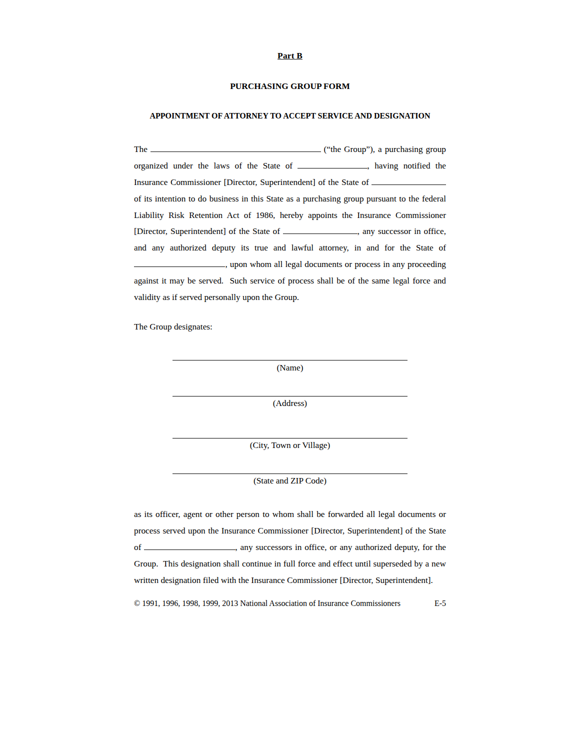Part B
PURCHASING GROUP FORM
APPOINTMENT OF ATTORNEY TO ACCEPT SERVICE AND DESIGNATION
The (“the Group”), a purchasing group organized under the laws of the State of , having notified the Insurance Commissioner [Director, Superintendent] of the State of of its intention to do business in this State as a purchasing group pursuant to the federal Liability Risk Retention Act of 1986, hereby appoints the Insurance Commissioner [Director, Superintendent] of the State of , any successor in office, and any authorized deputy its true and lawful attorney, in and for the State of , upon whom all legal documents or process in any proceeding against it may be served. Such service of process shall be of the same legal force and validity as if served personally upon the Group.
The Group designates:
(Name)
(Address)
(City, Town or Village)
(State and ZIP Code)
as its officer, agent or other person to whom shall be forwarded all legal documents or process served upon the Insurance Commissioner [Director, Superintendent] of the State of , any successors in office, or any authorized deputy, for the Group. This designation shall continue in full force and effect until superseded by a new written designation filed with the Insurance Commissioner [Director, Superintendent].
© 1991, 1996, 1998, 1999, 2013 National Association of Insurance Commissioners E-5